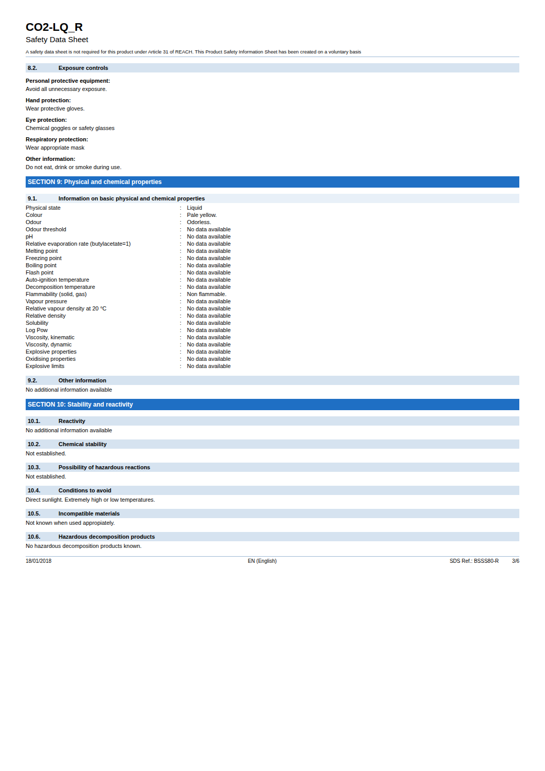CO2-LQ_R
Safety Data Sheet
A safety data sheet is not required for this product under Article 31 of REACH. This Product Safety Information Sheet has been created on a voluntary basis
8.2. Exposure controls
Personal protective equipment:
Avoid all unnecessary exposure.
Hand protection:
Wear protective gloves.
Eye protection:
Chemical goggles or safety glasses
Respiratory protection:
Wear appropriate mask
Other information:
Do not eat, drink or smoke during use.
SECTION 9: Physical and chemical properties
9.1. Information on basic physical and chemical properties
| Physical state | : | Liquid |
| Colour | : | Pale yellow. |
| Odour | : | Odorless. |
| Odour threshold | : | No data available |
| pH | : | No data available |
| Relative evaporation rate (butylacetate=1) | : | No data available |
| Melting point | : | No data available |
| Freezing point | : | No data available |
| Boiling point | : | No data available |
| Flash point | : | No data available |
| Auto-ignition temperature | : | No data available |
| Decomposition temperature | : | No data available |
| Flammability (solid, gas) | : | Non flammable. |
| Vapour pressure | : | No data available |
| Relative vapour density at 20 °C | : | No data available |
| Relative density | : | No data available |
| Solubility | : | No data available |
| Log Pow | : | No data available |
| Viscosity, kinematic | : | No data available |
| Viscosity, dynamic | : | No data available |
| Explosive properties | : | No data available |
| Oxidising properties | : | No data available |
| Explosive limits | : | No data available |
9.2. Other information
No additional information available
SECTION 10: Stability and reactivity
10.1. Reactivity
No additional information available
10.2. Chemical stability
Not established.
10.3. Possibility of hazardous reactions
Not established.
10.4. Conditions to avoid
Direct sunlight. Extremely high or low temperatures.
10.5. Incompatible materials
Not known when used appropiately.
10.6. Hazardous decomposition products
No hazardous decomposition products known.
18/01/2018
EN (English)
SDS Ref.: BSSS80-R
3/6